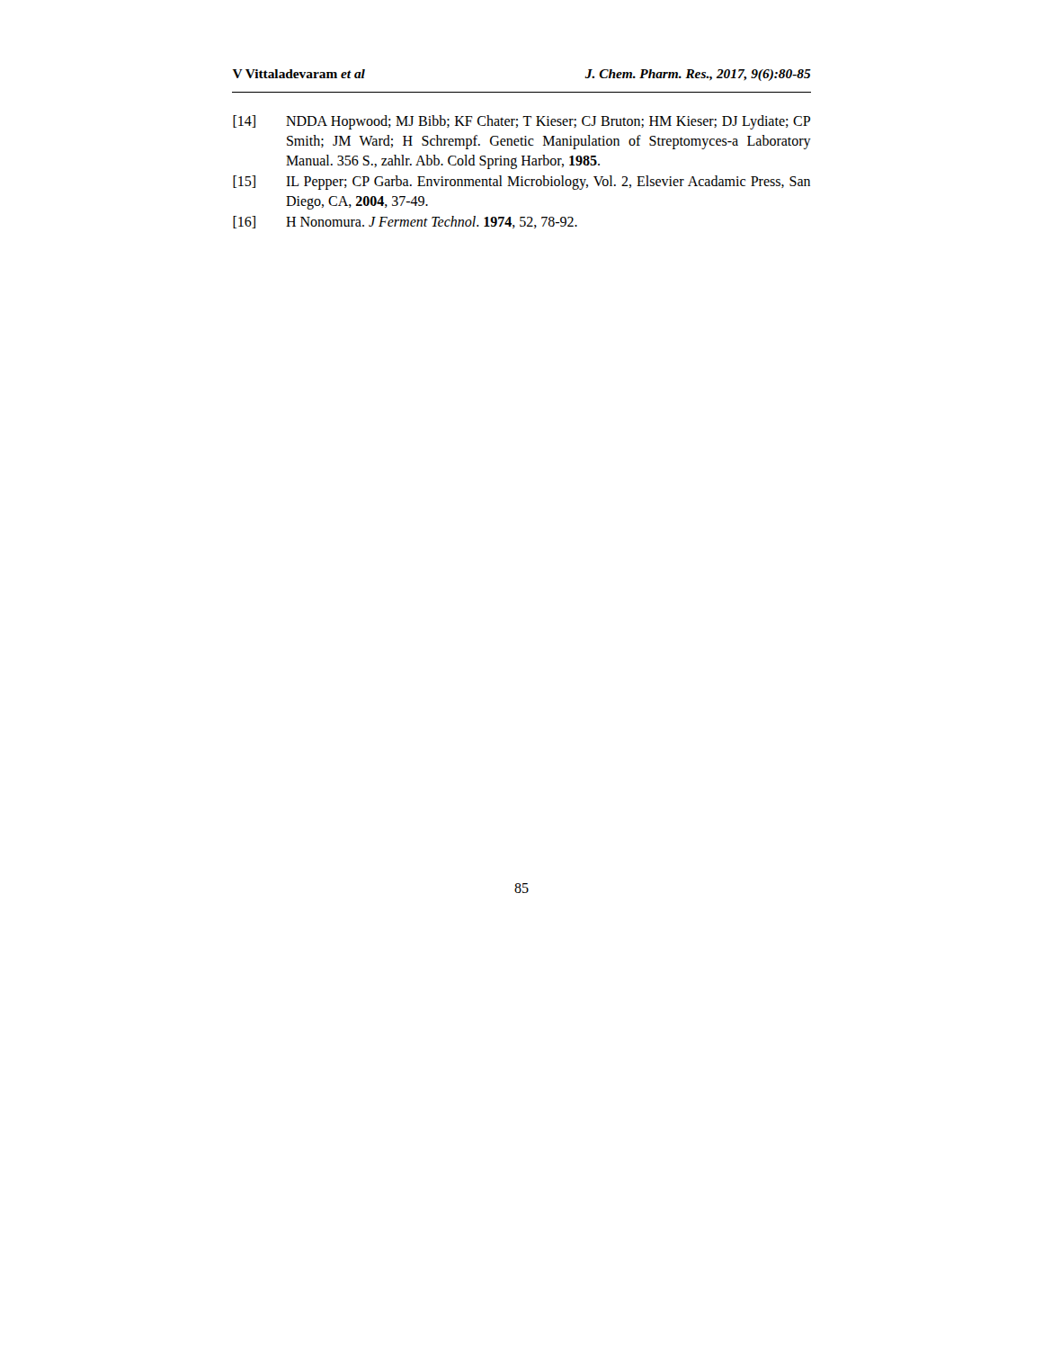V Vittaladevaram et al
J. Chem. Pharm. Res., 2017, 9(6):80-85
[14] NDDA Hopwood; MJ Bibb; KF Chater; T Kieser; CJ Bruton; HM Kieser; DJ Lydiate; CP Smith; JM Ward; H Schrempf. Genetic Manipulation of Streptomyces-a Laboratory Manual. 356 S., zahlr. Abb. Cold Spring Harbor, 1985.
[15] IL Pepper; CP Garba. Environmental Microbiology, Vol. 2, Elsevier Acadamic Press, San Diego, CA, 2004, 37-49.
[16] H Nonomura. J Ferment Technol. 1974, 52, 78-92.
85